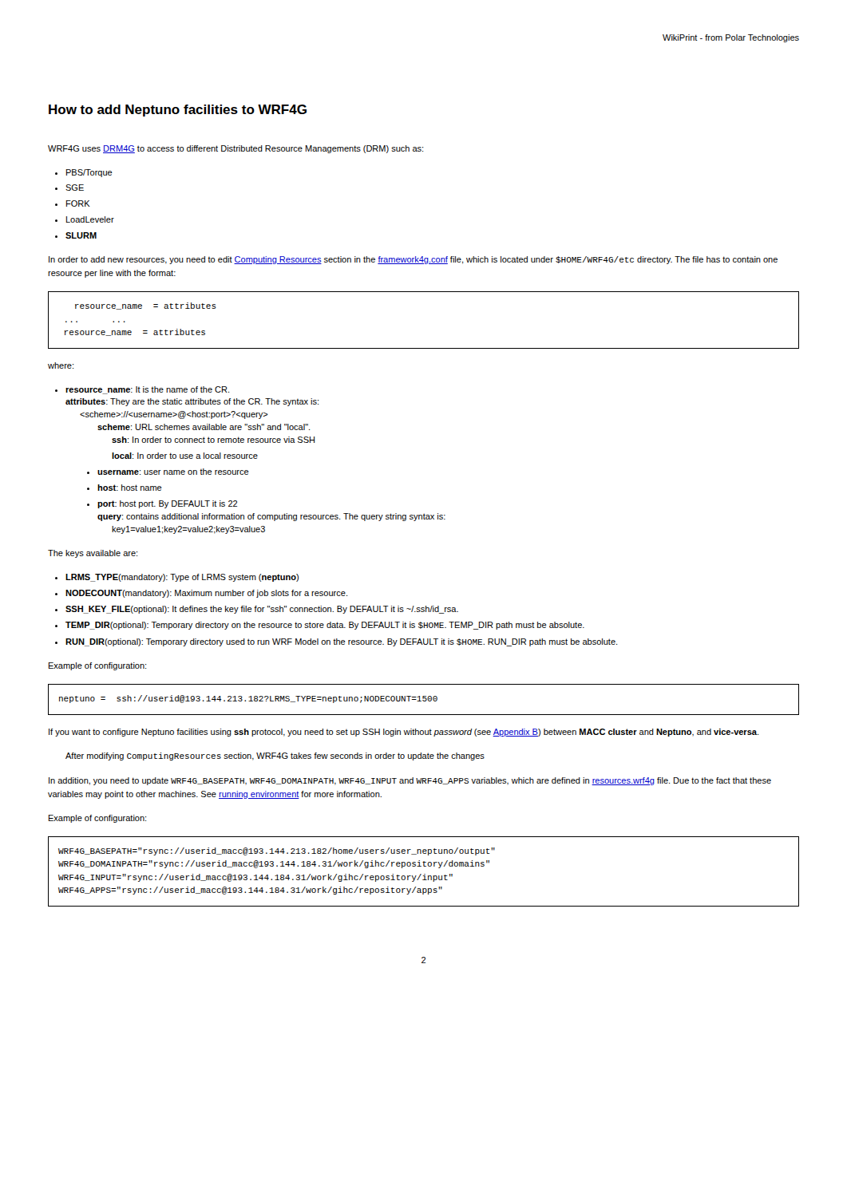WikiPrint - from Polar Technologies
How to add Neptuno facilities to WRF4G
WRF4G uses DRM4G to access to different Distributed Resource Managements (DRM) such as:
PBS/Torque
SGE
FORK
LoadLeveler
SLURM
In order to add new resources, you need to edit Computing Resources section in the framework4g.conf file, which is located under $HOME/WRF4G/etc directory. The file has to contain one resource per line with the format:
   resource_name  = attributes
 ...      ...
 resource_name  = attributes
where:
resource_name: It is the name of the CR.
attributes: They are the static attributes of the CR. The syntax is:
<scheme>://<username>@<host:port>?<query>
scheme: URL schemes available are "ssh" and "local".
ssh: In order to connect to remote resource via SSH
local: In order to use a local resource
username: user name on the resource
host: host name
port: host port. By DEFAULT it is 22
query: contains additional information of computing resources. The query string syntax is:
key1=value1;key2=value2;key3=value3
The keys available are:
LRMS_TYPE(mandatory): Type of LRMS system (neptuno)
NODECOUNT(mandatory): Maximum number of job slots for a resource.
SSH_KEY_FILE(optional): It defines the key file for "ssh" connection. By DEFAULT it is ~/.ssh/id_rsa.
TEMP_DIR(optional): Temporary directory on the resource to store data. By DEFAULT it is $HOME. TEMP_DIR path must be absolute.
RUN_DIR(optional): Temporary directory used to run WRF Model on the resource. By DEFAULT it is $HOME. RUN_DIR path must be absolute.
Example of configuration:
neptuno =  ssh://userid@193.144.213.182?LRMS_TYPE=neptuno;NODECOUNT=1500
If you want to configure Neptuno facilities using ssh protocol, you need to set up SSH login without password (see Appendix B) between MACC cluster and Neptuno, and vice-versa.
After modifying ComputingResources section, WRF4G takes few seconds in order to update the changes
In addition, you need to update WRF4G_BASEPATH, WRF4G_DOMAINPATH, WRF4G_INPUT and WRF4G_APPS variables, which are defined in resources.wrf4g file. Due to the fact that these variables may point to other machines. See running environment for more information.
Example of configuration:
WRF4G_BASEPATH="rsync://userid_macc@193.144.213.182/home/users/user_neptuno/output"
WRF4G_DOMAINPATH="rsync://userid_macc@193.144.184.31/work/gihc/repository/domains"
WRF4G_INPUT="rsync://userid_macc@193.144.184.31/work/gihc/repository/input"
WRF4G_APPS="rsync://userid_macc@193.144.184.31/work/gihc/repository/apps"
2